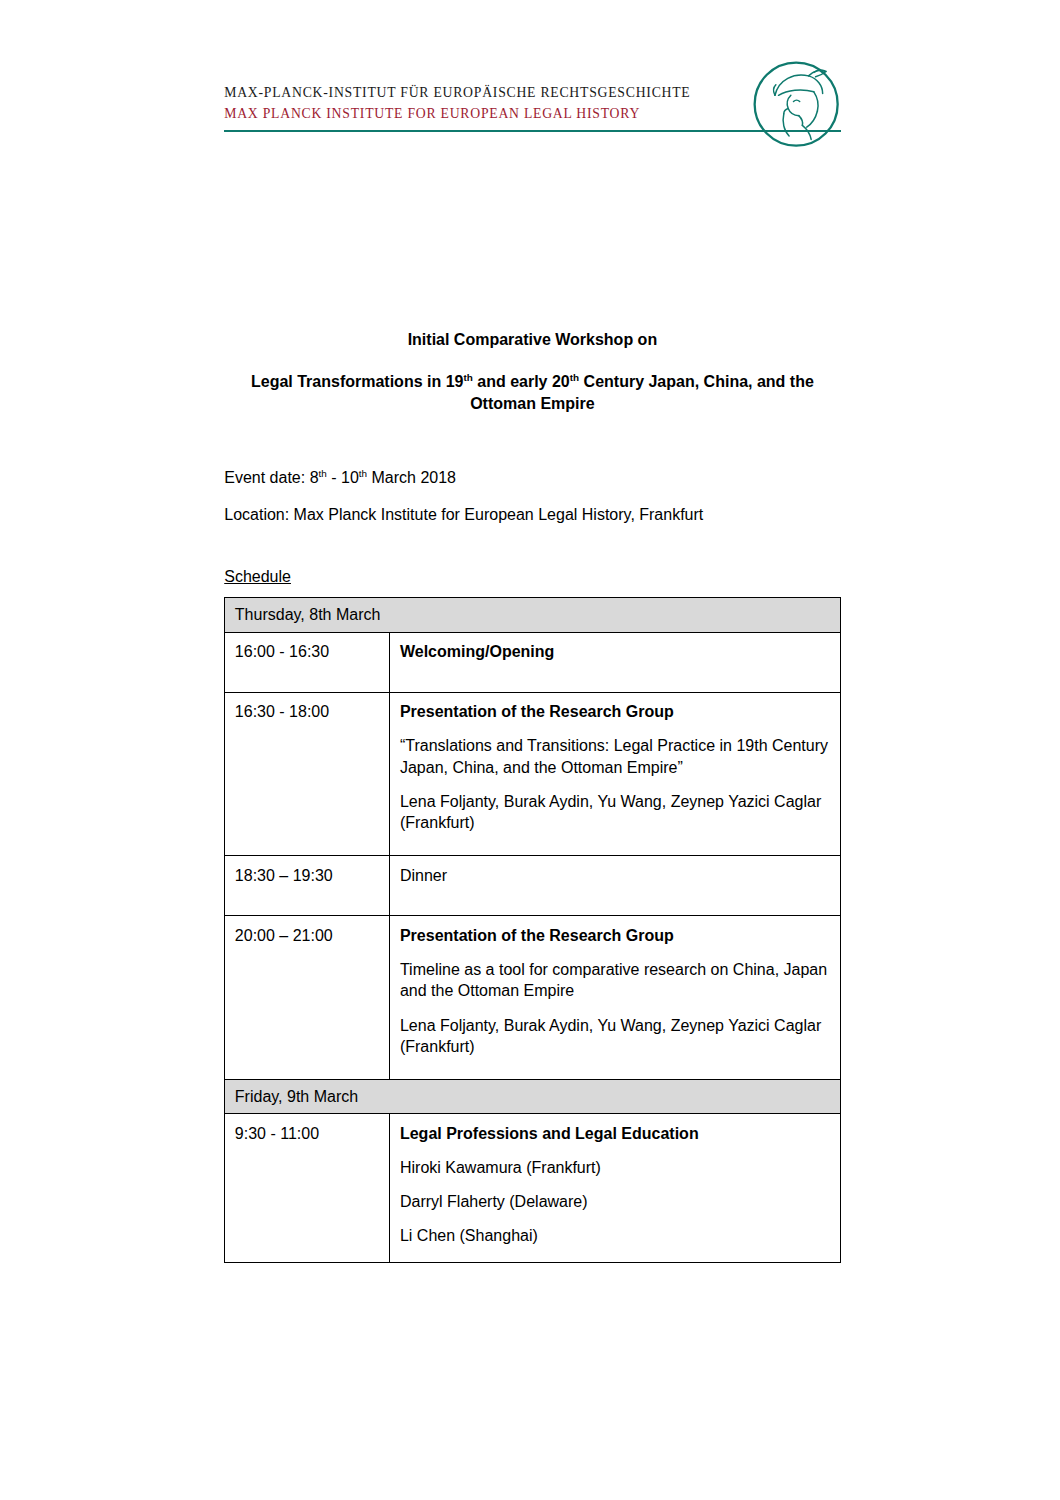MAX-PLANCK-INSTITUT FÜR EUROPÄISCHE RECHTSGESCHICHTE
MAX PLANCK INSTITUTE FOR EUROPEAN LEGAL HISTORY
Initial Comparative Workshop on
Legal Transformations in 19th and early 20th Century Japan, China, and the Ottoman Empire
Event date: 8th - 10th March 2018
Location: Max Planck Institute for European Legal History, Frankfurt
Schedule
| Thursday, 8th March |
| 16:00 - 16:30 | Welcoming/Opening |
| 16:30 - 18:00 | Presentation of the Research Group “Translations and Transitions: Legal Practice in 19th Century Japan, China, and the Ottoman Empire” Lena Foljanty, Burak Aydin, Yu Wang, Zeynep Yazici Caglar (Frankfurt) |
| 18:30 – 19:30 | Dinner |
| 20:00 – 21:00 | Presentation of the Research Group Timeline as a tool for comparative research on China, Japan and the Ottoman Empire Lena Foljanty, Burak Aydin, Yu Wang, Zeynep Yazici Caglar (Frankfurt) |
| Friday, 9th March |
| 9:30 - 11:00 | Legal Professions and Legal Education Hiroki Kawamura (Frankfurt) Darryl Flaherty (Delaware) Li Chen (Shanghai) |